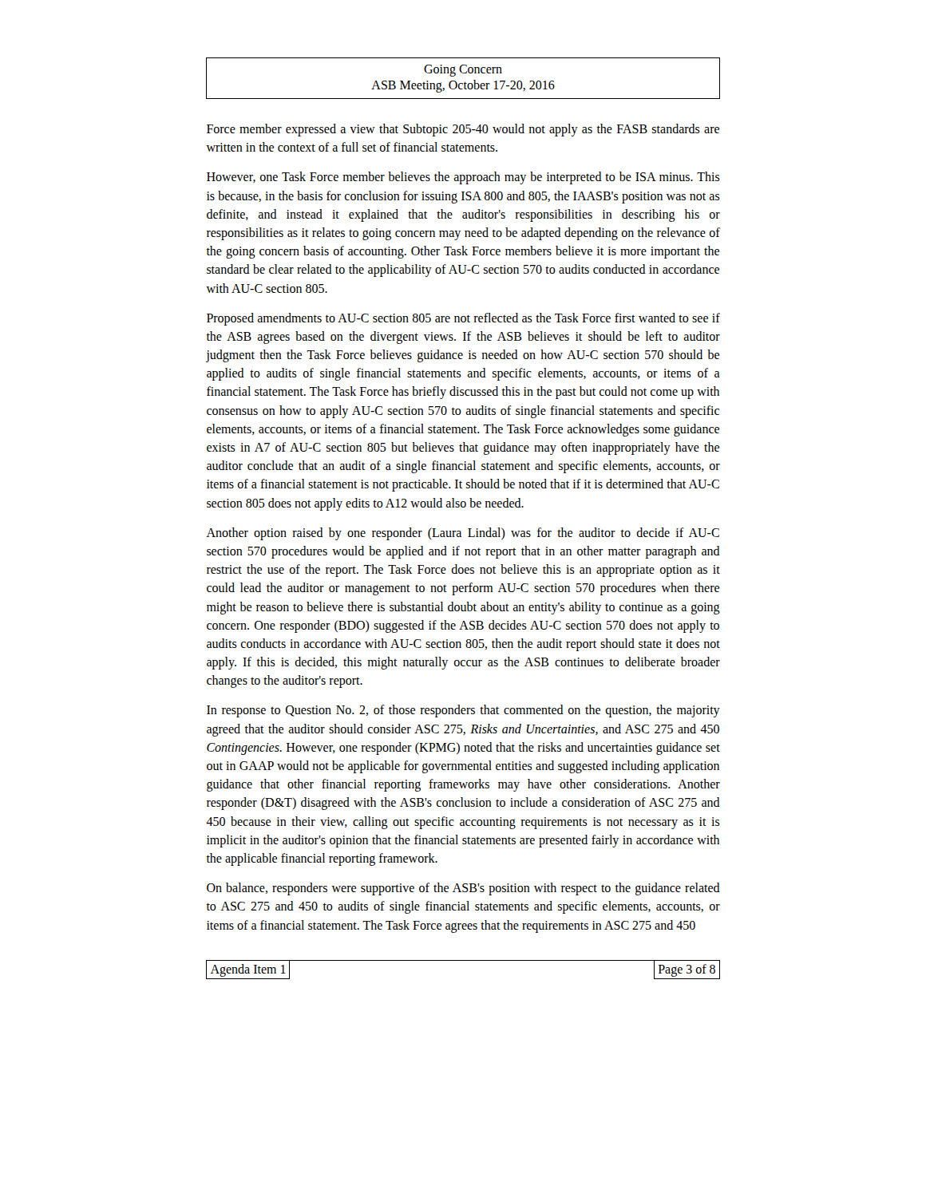Going Concern ASB Meeting, October 17-20, 2016
Force member expressed a view that Subtopic 205-40 would not apply as the FASB standards are written in the context of a full set of financial statements.
However, one Task Force member believes the approach may be interpreted to be ISA minus. This is because, in the basis for conclusion for issuing ISA 800 and 805, the IAASB's position was not as definite, and instead it explained that the auditor's responsibilities in describing his or responsibilities as it relates to going concern may need to be adapted depending on the relevance of the going concern basis of accounting. Other Task Force members believe it is more important the standard be clear related to the applicability of AU-C section 570 to audits conducted in accordance with AU-C section 805.
Proposed amendments to AU-C section 805 are not reflected as the Task Force first wanted to see if the ASB agrees based on the divergent views. If the ASB believes it should be left to auditor judgment then the Task Force believes guidance is needed on how AU-C section 570 should be applied to audits of single financial statements and specific elements, accounts, or items of a financial statement. The Task Force has briefly discussed this in the past but could not come up with consensus on how to apply AU-C section 570 to audits of single financial statements and specific elements, accounts, or items of a financial statement. The Task Force acknowledges some guidance exists in A7 of AU-C section 805 but believes that guidance may often inappropriately have the auditor conclude that an audit of a single financial statement and specific elements, accounts, or items of a financial statement is not practicable. It should be noted that if it is determined that AU-C section 805 does not apply edits to A12 would also be needed.
Another option raised by one responder (Laura Lindal) was for the auditor to decide if AU-C section 570 procedures would be applied and if not report that in an other matter paragraph and restrict the use of the report. The Task Force does not believe this is an appropriate option as it could lead the auditor or management to not perform AU-C section 570 procedures when there might be reason to believe there is substantial doubt about an entity's ability to continue as a going concern. One responder (BDO) suggested if the ASB decides AU-C section 570 does not apply to audits conducts in accordance with AU-C section 805, then the audit report should state it does not apply. If this is decided, this might naturally occur as the ASB continues to deliberate broader changes to the auditor's report.
In response to Question No. 2, of those responders that commented on the question, the majority agreed that the auditor should consider ASC 275, Risks and Uncertainties, and ASC 275 and 450 Contingencies. However, one responder (KPMG) noted that the risks and uncertainties guidance set out in GAAP would not be applicable for governmental entities and suggested including application guidance that other financial reporting frameworks may have other considerations. Another responder (D&T) disagreed with the ASB's conclusion to include a consideration of ASC 275 and 450 because in their view, calling out specific accounting requirements is not necessary as it is implicit in the auditor's opinion that the financial statements are presented fairly in accordance with the applicable financial reporting framework.
On balance, responders were supportive of the ASB's position with respect to the guidance related to ASC 275 and 450 to audits of single financial statements and specific elements, accounts, or items of a financial statement. The Task Force agrees that the requirements in ASC 275 and 450
Agenda Item 1 Page 3 of 8